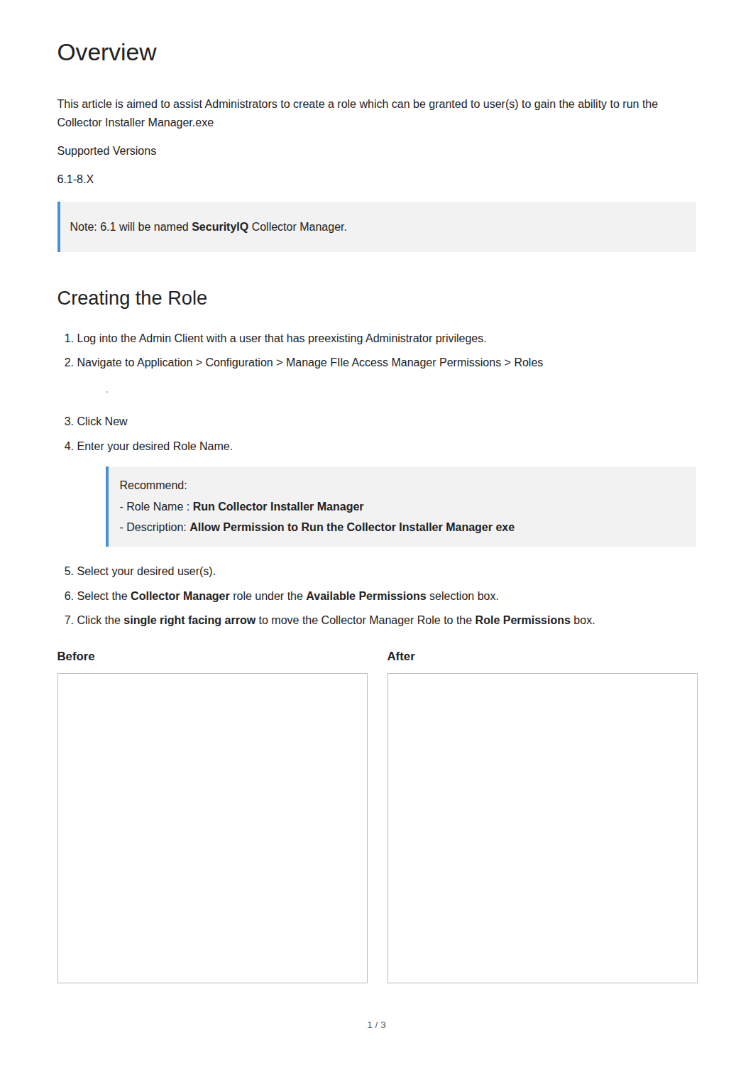Overview
This article is aimed to assist Administrators to create a role which can be granted to user(s) to gain the ability to run the Collector Installer Manager.exe
Supported Versions
6.1-8.X
Note: 6.1 will be named SecurityIQ Collector Manager.
Creating the Role
Log into the Admin Client with a user that has preexisting Administrator privileges.
Navigate to Application > Configuration > Manage FIle Access Manager Permissions > Roles
Click New
Enter your desired Role Name.
Recommend:
- Role Name : Run Collector Installer Manager
- Description: Allow Permission to Run the Collector Installer Manager exe
Select your desired user(s).
Select the Collector Manager role under the Available Permissions selection box.
Click the single right facing arrow to move the Collector Manager Role to the Role Permissions box.
Before
After
1 / 3